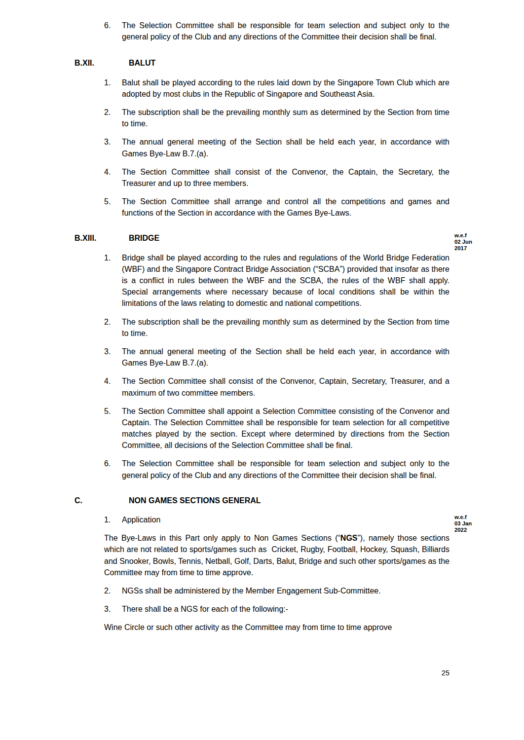6.
The Selection Committee shall be responsible for team selection and subject only to the general policy of the Club and any directions of the Committee their decision shall be final.
B.XII.
BALUT
1.
Balut shall be played according to the rules laid down by the Singapore Town Club which are adopted by most clubs in the Republic of Singapore and Southeast Asia.
2.
The subscription shall be the prevailing monthly sum as determined by the Section from time to time.
3.
The annual general meeting of the Section shall be held each year, in accordance with Games Bye-Law B.7.(a).
4.
The Section Committee shall consist of the Convenor, the Captain, the Secretary, the Treasurer and up to three members.
5.
The Section Committee shall arrange and control all the competitions and games and functions of the Section in accordance with the Games Bye-Laws.
B.XIII.
BRIDGE
w.e.f
02 Jun
2017
1.
Bridge shall be played according to the rules and regulations of the World Bridge Federation (WBF) and the Singapore Contract Bridge Association (“SCBA”) provided that insofar as there is a conflict in rules between the WBF and the SCBA, the rules of the WBF shall apply. Special arrangements where necessary because of local conditions shall be within the limitations of the laws relating to domestic and national competitions.
2.
The subscription shall be the prevailing monthly sum as determined by the Section from time to time.
3.
The annual general meeting of the Section shall be held each year, in accordance with Games Bye-Law B.7.(a).
4.
The Section Committee shall consist of the Convenor, Captain, Secretary, Treasurer, and a maximum of two committee members.
5.
The Section Committee shall appoint a Selection Committee consisting of the Convenor and Captain. The Selection Committee shall be responsible for team selection for all competitive matches played by the section. Except where determined by directions from the Section Committee, all decisions of the Selection Committee shall be final.
6.
The Selection Committee shall be responsible for team selection and subject only to the general policy of the Club and any directions of the Committee their decision shall be final.
C.
NON GAMES SECTIONS GENERAL
w.e.f
03 Jan
2022
1.
Application
The Bye-Laws in this Part only apply to Non Games Sections (“NGS”), namely those sections which are not related to sports/games such as Cricket, Rugby, Football, Hockey, Squash, Billiards and Snooker, Bowls, Tennis, Netball, Golf, Darts, Balut, Bridge and such other sports/games as the Committee may from time to time approve.
2.
NGSs shall be administered by the Member Engagement Sub-Committee.
3.
There shall be a NGS for each of the following:-
Wine Circle or such other activity as the Committee may from time to time approve
25